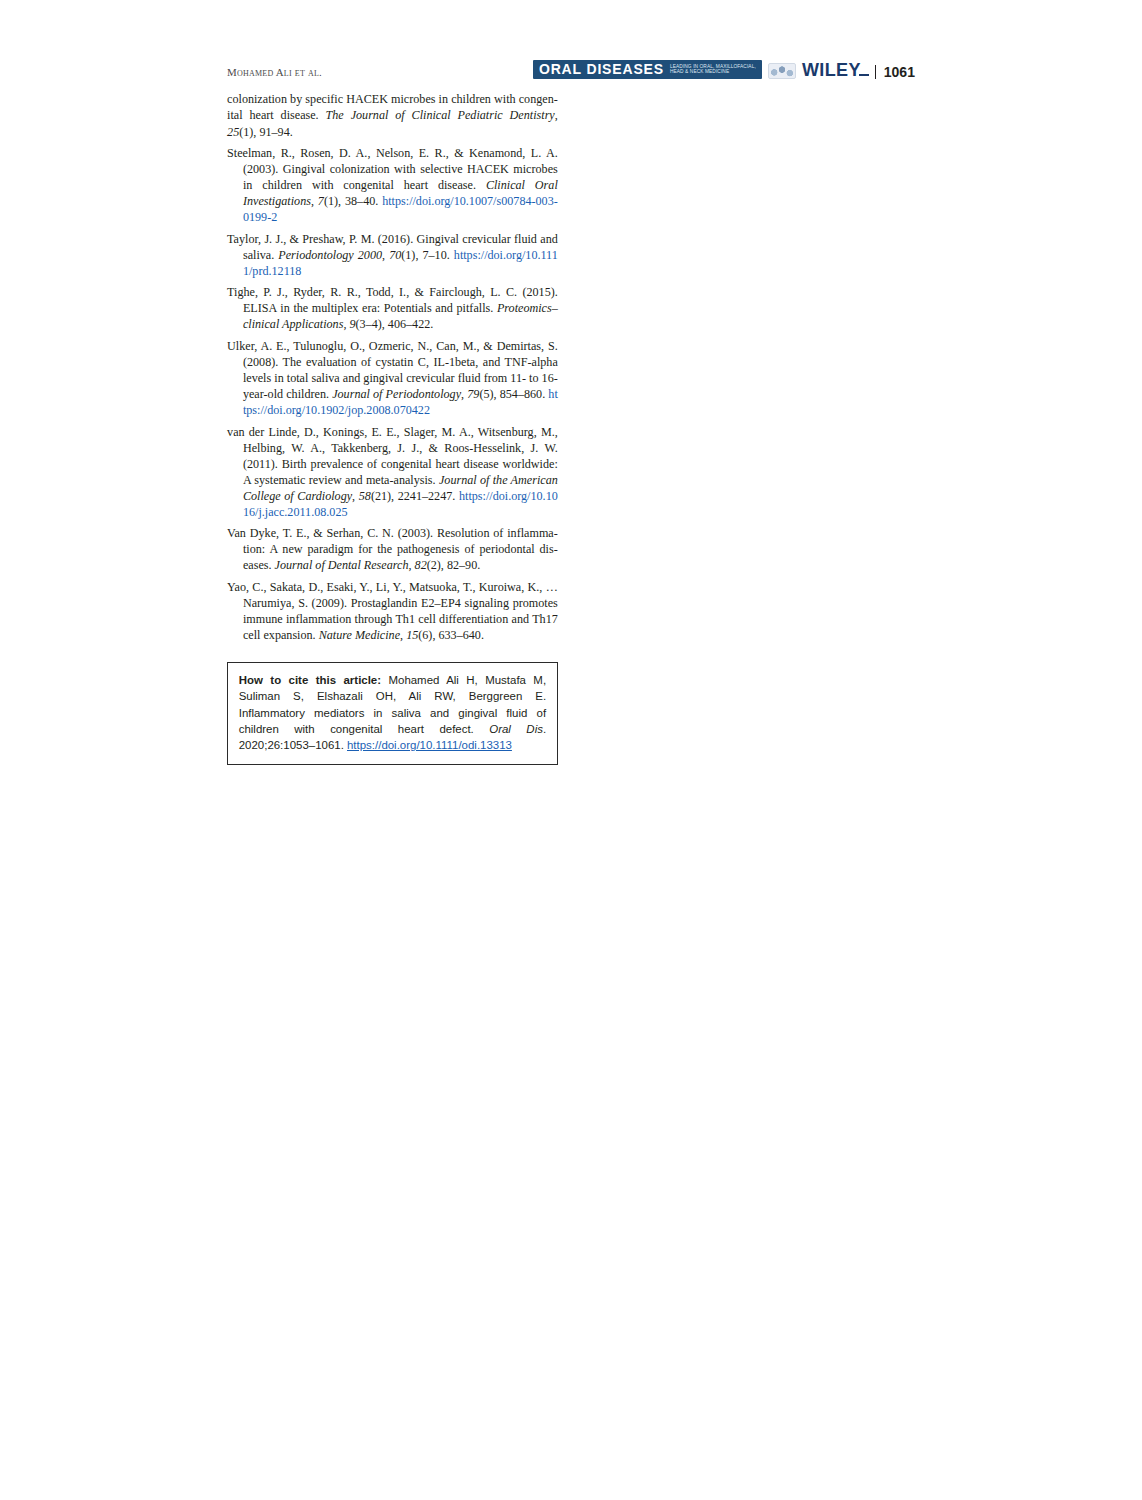Mohamed Ali et al.
Oral Diseases Leading in Oral, Maxillofacial, Head & Neck Medicine WILEY 1061
colonization by specific HACEK microbes in children with congenital heart disease. The Journal of Clinical Pediatric Dentistry, 25(1), 91–94.
Steelman, R., Rosen, D. A., Nelson, E. R., & Kenamond, L. A. (2003). Gingival colonization with selective HACEK microbes in children with congenital heart disease. Clinical Oral Investigations, 7(1), 38–40. https://doi.org/10.1007/s00784-003-0199-2
Taylor, J. J., & Preshaw, P. M. (2016). Gingival crevicular fluid and saliva. Periodontology 2000, 70(1), 7–10. https://doi.org/10.1111/prd.12118
Tighe, P. J., Ryder, R. R., Todd, I., & Fairclough, L. C. (2015). ELISA in the multiplex era: Potentials and pitfalls. Proteomics–clinical Applications, 9(3–4), 406–422.
Ulker, A. E., Tulunoglu, O., Ozmeric, N., Can, M., & Demirtas, S. (2008). The evaluation of cystatin C, IL-1beta, and TNF-alpha levels in total saliva and gingival crevicular fluid from 11- to 16-year-old children. Journal of Periodontology, 79(5), 854–860. https://doi.org/10.1902/jop.2008.070422
van der Linde, D., Konings, E. E., Slager, M. A., Witsenburg, M., Helbing, W. A., Takkenberg, J. J., & Roos-Hesselink, J. W. (2011). Birth prevalence of congenital heart disease worldwide: A systematic review and meta-analysis. Journal of the American College of Cardiology, 58(21), 2241–2247. https://doi.org/10.1016/j.jacc.2011.08.025
Van Dyke, T. E., & Serhan, C. N. (2003). Resolution of inflammation: A new paradigm for the pathogenesis of periodontal diseases. Journal of Dental Research, 82(2), 82–90.
Yao, C., Sakata, D., Esaki, Y., Li, Y., Matsuoka, T., Kuroiwa, K., … Narumiya, S. (2009). Prostaglandin E2–EP4 signaling promotes immune inflammation through Th1 cell differentiation and Th17 cell expansion. Nature Medicine, 15(6), 633–640.
How to cite this article: Mohamed Ali H, Mustafa M, Suliman S, Elshazali OH, Ali RW, Berggreen E. Inflammatory mediators in saliva and gingival fluid of children with congenital heart defect. Oral Dis. 2020;26:1053–1061. https://doi.org/10.1111/odi.13313